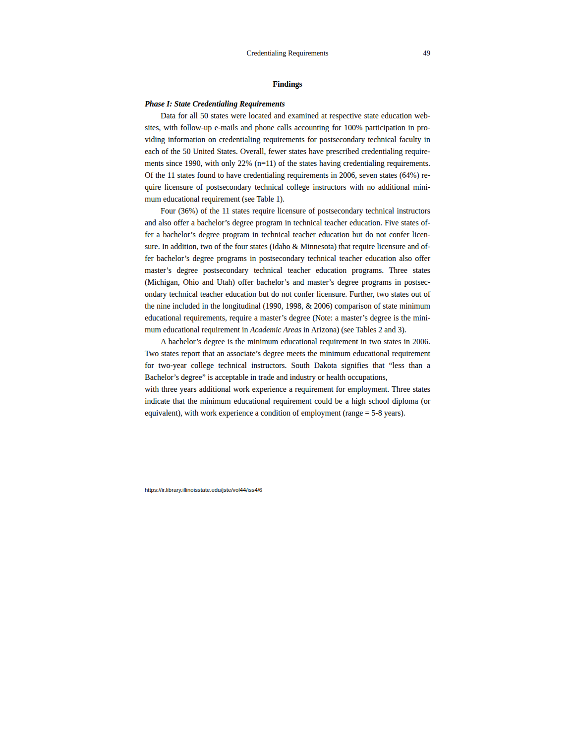Credentialing Requirements 49
Findings
Phase I: State Credentialing Requirements
Data for all 50 states were located and examined at respective state education websites, with follow-up e-mails and phone calls accounting for 100% participation in providing information on credentialing requirements for postsecondary technical faculty in each of the 50 United States. Overall, fewer states have prescribed credentialing requirements since 1990, with only 22% (n=11) of the states having credentialing requirements. Of the 11 states found to have credentialing requirements in 2006, seven states (64%) require licensure of postsecondary technical college instructors with no additional minimum educational requirement (see Table 1).
Four (36%) of the 11 states require licensure of postsecondary technical instructors and also offer a bachelor’s degree program in technical teacher education. Five states offer a bachelor’s degree program in technical teacher education but do not confer licensure. In addition, two of the four states (Idaho & Minnesota) that require licensure and offer bachelor’s degree programs in postsecondary technical teacher education also offer master’s degree postsecondary technical teacher education programs. Three states (Michigan, Ohio and Utah) offer bachelor’s and master’s degree programs in postsecondary technical teacher education but do not confer licensure. Further, two states out of the nine included in the longitudinal (1990, 1998, & 2006) comparison of state minimum educational requirements, require a master’s degree (Note: a master’s degree is the minimum educational requirement in Academic Areas in Arizona) (see Tables 2 and 3).
A bachelor’s degree is the minimum educational requirement in two states in 2006. Two states report that an associate’s degree meets the minimum educational requirement for two-year college technical instructors. South Dakota signifies that “less than a Bachelor’s degree” is acceptable in trade and industry or health occupations,
with three years additional work experience a requirement for employment. Three states indicate that the minimum educational requirement could be a high school diploma (or equivalent), with work experience a condition of employment (range = 5-8 years).
https://ir.library.illinoisstate.edu/jste/vol44/iss4/6